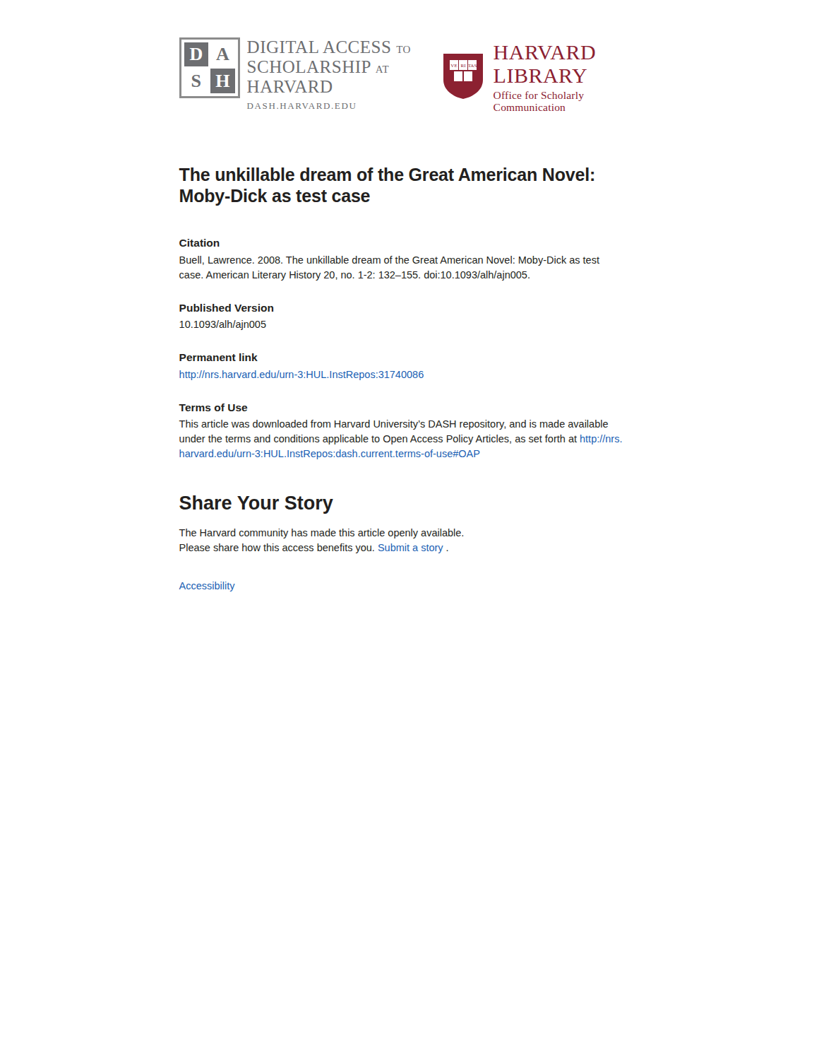DASH
DIGITAL ACCESS TO
SCHOLARSHIP AT HARVARD
DASH.HARVARD.EDU
VE RI TAS
HARVARD LIBRARY
Office for Scholarly Communication
The unkillable dream of the Great American Novel:
Moby-Dick as test case
Citation
Buell, Lawrence. 2008. The unkillable dream of the Great American Novel: Moby-Dick as test case. American Literary History 20, no. 1-2: 132–155. doi:10.1093/alh/ajn005.
Published Version
10.1093/alh/ajn005
Permanent link
http://nrs.harvard.edu/urn-3:HUL.InstRepos:31740086
Terms of Use
This article was downloaded from Harvard University’s DASH repository, and is made available under the terms and conditions applicable to Open Access Policy Articles, as set forth at http://nrs.harvard.edu/urn-3:HUL.InstRepos:dash.current.terms-of-use#OAP
Share Your Story
The Harvard community has made this article openly available. Please share how this access benefits you. Submit a story .
Accessibility